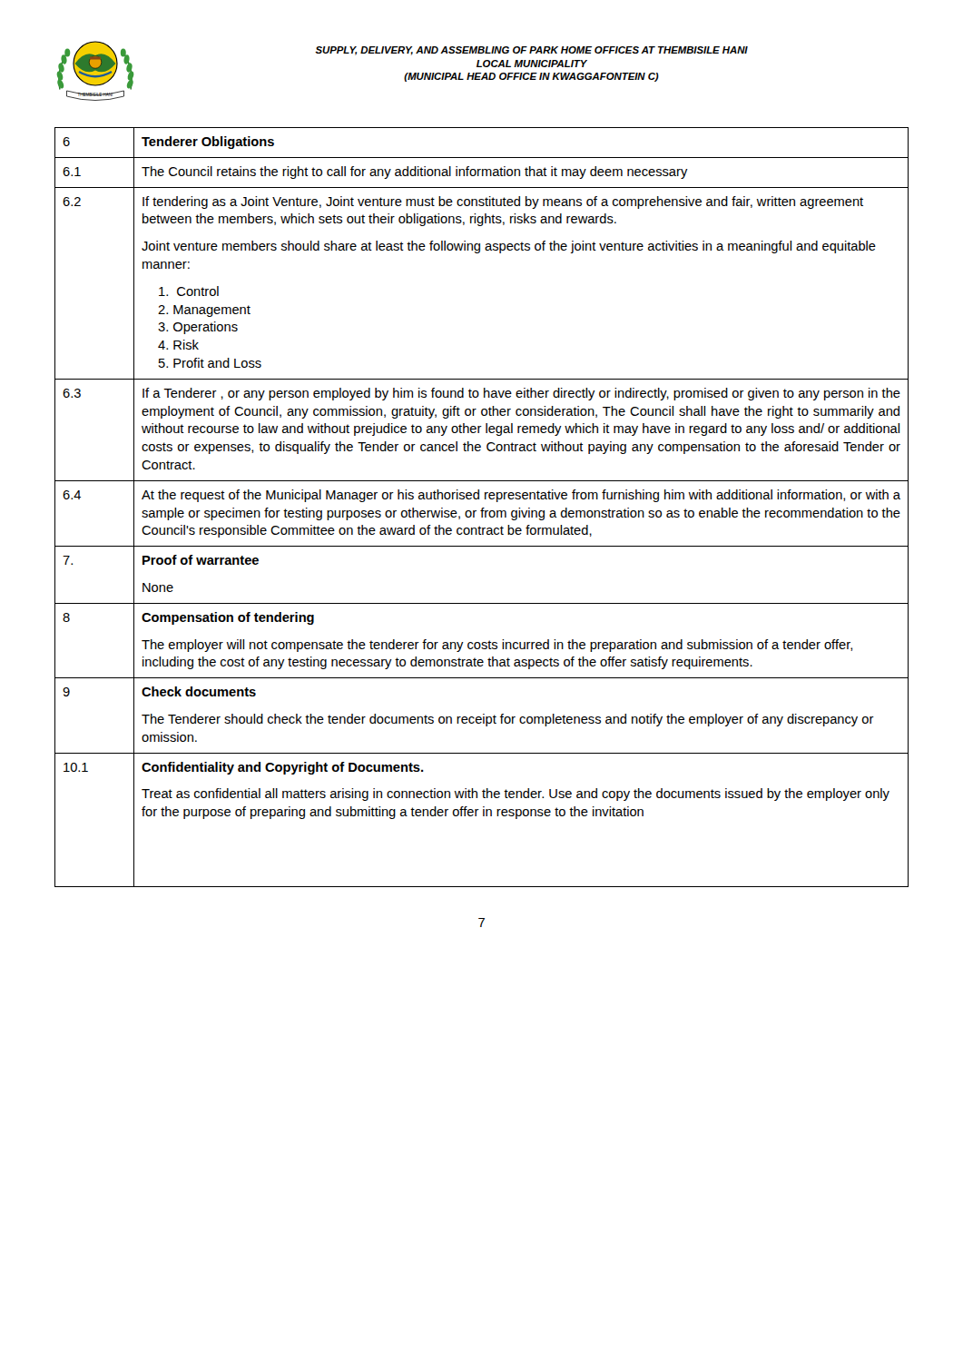THEMBISILE HANI
SUPPLY, DELIVERY, AND ASSEMBLING OF PARK HOME OFFICES AT THEMBISILE HANI
LOCAL MUNICIPALITY
(MUNICIPAL HEAD OFFICE IN KWAGGAFONTEIN C)
| 6 | Tenderer Obligations |
| 6.1 | The Council retains the right to call for any additional information that it may deem necessary |
| 6.2 | If tendering as a Joint Venture, Joint venture must be constituted by means of a comprehensive and fair, written agreement between the members, which sets out their obligations, rights, risks and rewards. Joint venture members should share at least the following aspects of the joint venture activities in a meaningful and equitable manner: 1. Control 2. Management 3. Operations 4. Risk 5. Profit and Loss |
| 6.3 | If a Tenderer , or any person employed by him is found to have either directly or indirectly, promised or given to any person in the employment of Council, any commission, gratuity, gift or other consideration, The Council shall have the right to summarily and without recourse to law and without prejudice to any other legal remedy which it may have in regard to any loss and/ or additional costs or expenses, to disqualify the Tender or cancel the Contract without paying any compensation to the aforesaid Tender or Contract. |
| 6.4 | At the request of the Municipal Manager or his authorised representative from furnishing him with additional information, or with a sample or specimen for testing purposes or otherwise, or from giving a demonstration so as to enable the recommendation to the Council's responsible Committee on the award of the contract be formulated, |
| 7. | Proof of warrantee None |
| 8 | Compensation of tendering The employer will not compensate the tenderer for any costs incurred in the preparation and submission of a tender offer, including the cost of any testing necessary to demonstrate that aspects of the offer satisfy requirements. |
| 9 | Check documents The Tenderer should check the tender documents on receipt for completeness and notify the employer of any discrepancy or omission. |
| 10.1 | Confidentiality and Copyright of Documents. Treat as confidential all matters arising in connection with the tender. Use and copy the documents issued by the employer only for the purpose of preparing and submitting a tender offer in response to the invitation |
7